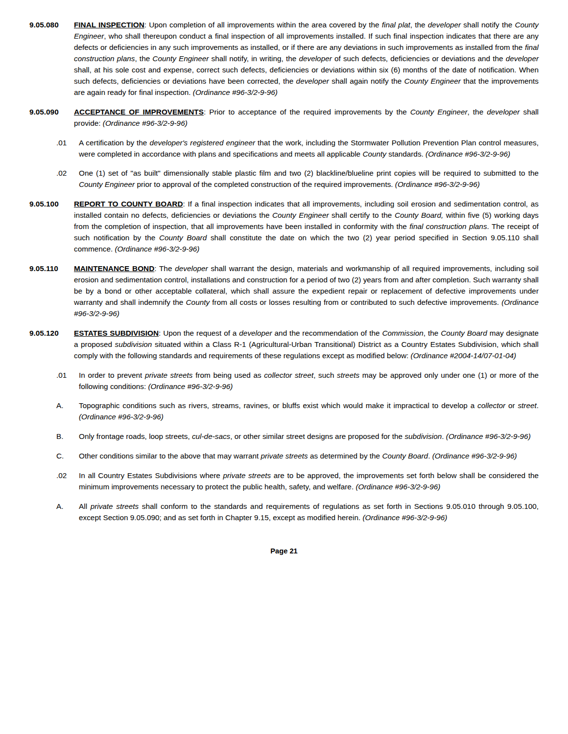9.05.080
FINAL INSPECTION: Upon completion of all improvements within the area covered by the final plat, the developer shall notify the County Engineer, who shall thereupon conduct a final inspection of all improvements installed. If such final inspection indicates that there are any defects or deficiencies in any such improvements as installed, or if there are any deviations in such improvements as installed from the final construction plans, the County Engineer shall notify, in writing, the developer of such defects, deficiencies or deviations and the developer shall, at his sole cost and expense, correct such defects, deficiencies or deviations within six (6) months of the date of notification. When such defects, deficiencies or deviations have been corrected, the developer shall again notify the County Engineer that the improvements are again ready for final inspection. (Ordinance #96-3/2-9-96)
9.05.090
ACCEPTANCE OF IMPROVEMENTS: Prior to acceptance of the required improvements by the County Engineer, the developer shall provide: (Ordinance #96-3/2-9-96)
.01
A certification by the developer's registered engineer that the work, including the Stormwater Pollution Prevention Plan control measures, were completed in accordance with plans and specifications and meets all applicable County standards. (Ordinance #96-3/2-9-96)
.02
One (1) set of "as built" dimensionally stable plastic film and two (2) blackline/blueline print copies will be required to submitted to the County Engineer prior to approval of the completed construction of the required improvements. (Ordinance #96-3/2-9-96)
9.05.100
REPORT TO COUNTY BOARD: If a final inspection indicates that all improvements, including soil erosion and sedimentation control, as installed contain no defects, deficiencies or deviations the County Engineer shall certify to the County Board, within five (5) working days from the completion of inspection, that all improvements have been installed in conformity with the final construction plans. The receipt of such notification by the County Board shall constitute the date on which the two (2) year period specified in Section 9.05.110 shall commence. (Ordinance #96-3/2-9-96)
9.05.110
MAINTENANCE BOND: The developer shall warrant the design, materials and workmanship of all required improvements, including soil erosion and sedimentation control, installations and construction for a period of two (2) years from and after completion. Such warranty shall be by a bond or other acceptable collateral, which shall assure the expedient repair or replacement of defective improvements under warranty and shall indemnify the County from all costs or losses resulting from or contributed to such defective improvements. (Ordinance #96-3/2-9-96)
9.05.120
ESTATES SUBDIVISION: Upon the request of a developer and the recommendation of the Commission, the County Board may designate a proposed subdivision situated within a Class R-1 (Agricultural-Urban Transitional) District as a Country Estates Subdivision, which shall comply with the following standards and requirements of these regulations except as modified below: (Ordinance #2004-14/07-01-04)
.01
In order to prevent private streets from being used as collector street, such streets may be approved only under one (1) or more of the following conditions: (Ordinance #96-3/2-9-96)
A.
Topographic conditions such as rivers, streams, ravines, or bluffs exist which would make it impractical to develop a collector or street. (Ordinance #96-3/2-9-96)
B.
Only frontage roads, loop streets, cul-de-sacs, or other similar street designs are proposed for the subdivision. (Ordinance #96-3/2-9-96)
C.
Other conditions similar to the above that may warrant private streets as determined by the County Board. (Ordinance #96-3/2-9-96)
.02
In all Country Estates Subdivisions where private streets are to be approved, the improvements set forth below shall be considered the minimum improvements necessary to protect the public health, safety, and welfare. (Ordinance #96-3/2-9-96)
A.
All private streets shall conform to the standards and requirements of regulations as set forth in Sections 9.05.010 through 9.05.100, except Section 9.05.090; and as set forth in Chapter 9.15, except as modified herein. (Ordinance #96-3/2-9-96)
Page 21